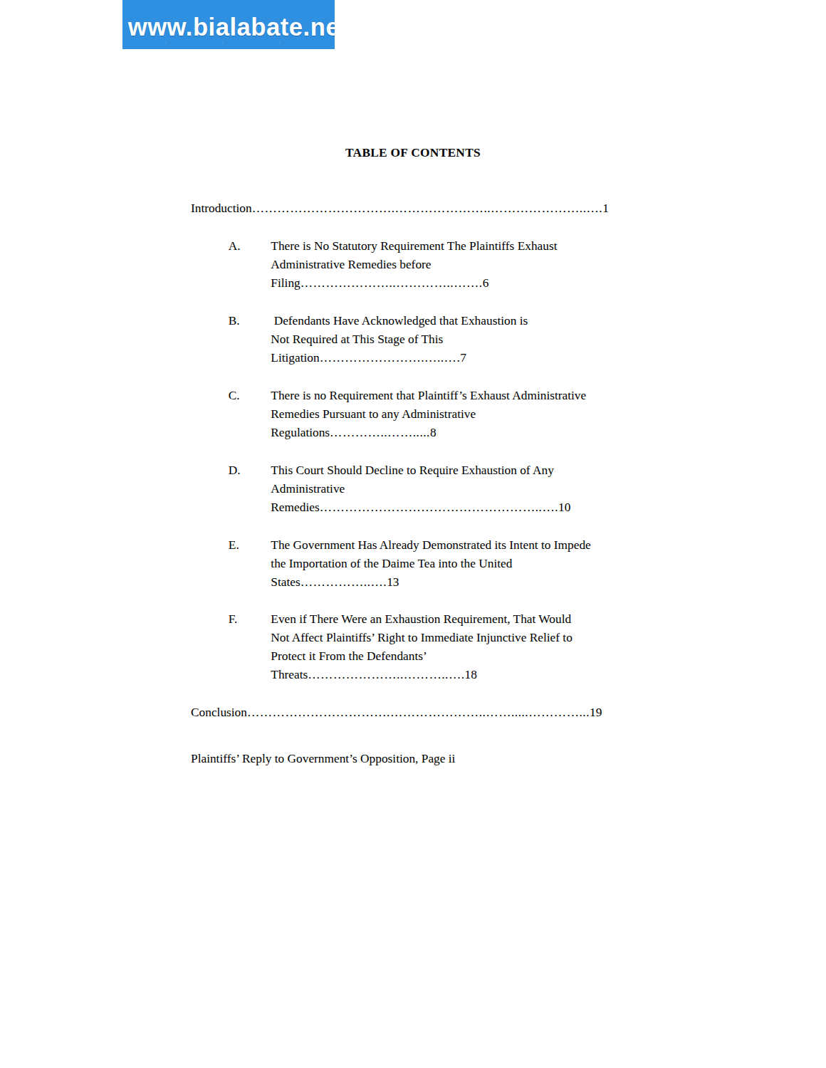www.bialabate.net
TABLE OF CONTENTS
Introduction…………………………….…………………..…………………..…. 1
A.
There is No Statutory Requirement The Plaintiffs Exhaust Administrative Remedies before Filing…………………..…………..……. 6
B.
Defendants Have Acknowledged that Exhaustion is Not Required at This Stage of This Litigation…………………….…..…. 7
C.
There is no Requirement that Plaintiff’s Exhaust Administrative Remedies Pursuant to any Administrative Regulations…………..……..... 8
D.
This Court Should Decline to Require Exhaustion of Any Administrative Remedies……………………………………………..…. 10
E.
The Government Has Already Demonstrated its Intent to Impede the Importation of the Daime Tea into the United States……………..…. 13
F.
Even if There Were an Exhaustion Requirement, That Would Not Affect Plaintiffs’ Right to Immediate Injunctive Relief to Protect it From the Defendants’ Threats…………………..………..…. 18
Conclusion…………………………….…………………..…….....…………... 19
Plaintiffs’ Reply to Government’s Opposition, Page ii